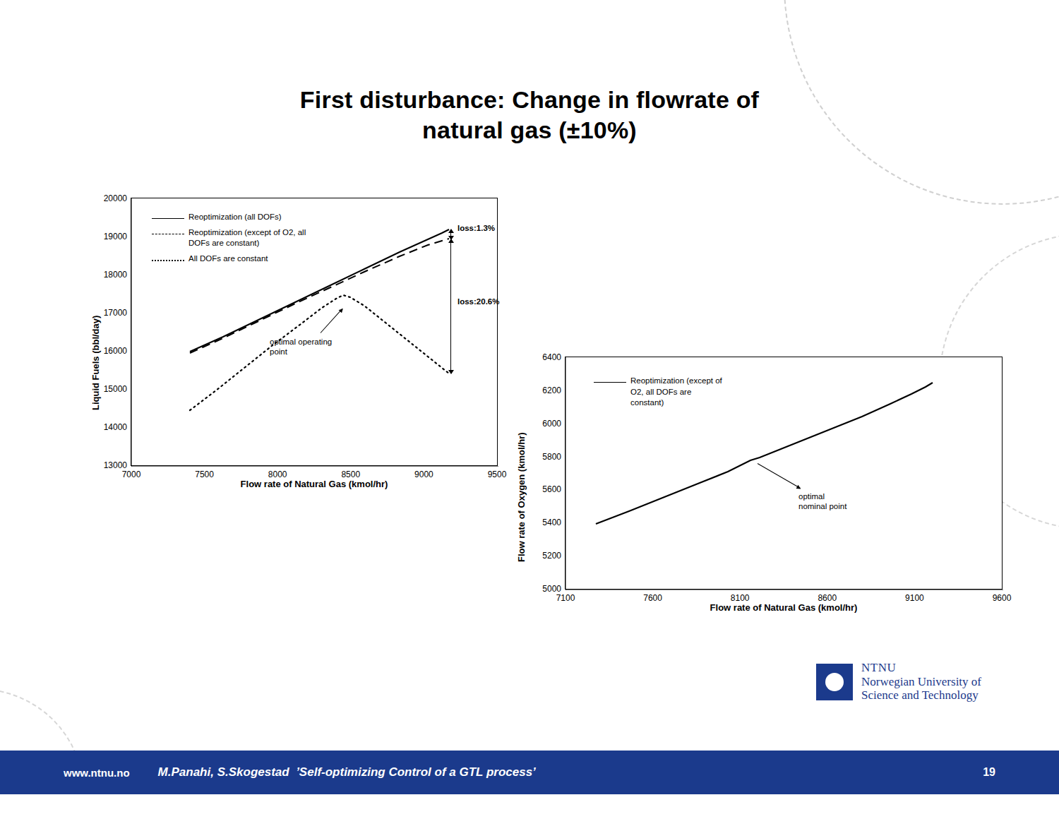First disturbance: Change in flowrate of
natural gas (±10%)
Liquid Fuels (bbl/day)
Flow rate of Natural Gas (kmol/hr)
20000
19000
18000
17000
16000
15000
14000
13000
7000
7500
8000
8500
9000
9500
loss:1.3%
loss:20.6%
optimal operating
point
Flow rate of Oxygen (kmol/hr)
Flow rate of Natural Gas (kmol/hr)
6400
6200
6000
5800
5600
5400
5200
5000
7100
7600
8100
8600
9100
9600
Reoptimization (except of
O2, all DOFs are
constant)
optimal
nominal point
Reoptimization (all DOFs)
Reoptimization (except of O2, all
DOFs are constant)
All DOFs are constant
NTNU
Norwegian University of
Science and Technology
www.ntnu.no
M.Panahi, S.Skogestad ’Self-optimizing Control of a GTL process’
19